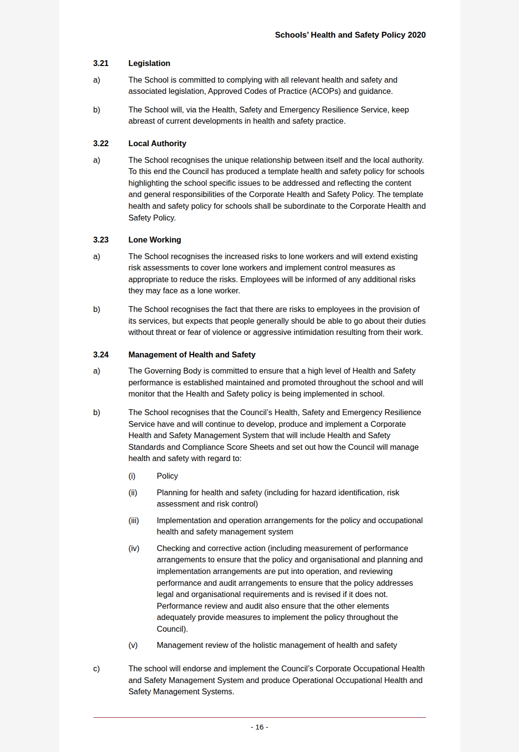Schools’ Health and Safety Policy 2020
3.21 Legislation
a) The School is committed to complying with all relevant health and safety and associated legislation, Approved Codes of Practice (ACOPs) and guidance.
b) The School will, via the Health, Safety and Emergency Resilience Service, keep abreast of current developments in health and safety practice.
3.22 Local Authority
a) The School recognises the unique relationship between itself and the local authority. To this end the Council has produced a template health and safety policy for schools highlighting the school specific issues to be addressed and reflecting the content and general responsibilities of the Corporate Health and Safety Policy. The template health and safety policy for schools shall be subordinate to the Corporate Health and Safety Policy.
3.23 Lone Working
a) The School recognises the increased risks to lone workers and will extend existing risk assessments to cover lone workers and implement control measures as appropriate to reduce the risks. Employees will be informed of any additional risks they may face as a lone worker.
b) The School recognises the fact that there are risks to employees in the provision of its services, but expects that people generally should be able to go about their duties without threat or fear of violence or aggressive intimidation resulting from their work.
3.24 Management of Health and Safety
a) The Governing Body is committed to ensure that a high level of Health and Safety performance is established maintained and promoted throughout the school and will monitor that the Health and Safety policy is being implemented in school.
b) The School recognises that the Council’s Health, Safety and Emergency Resilience Service have and will continue to develop, produce and implement a Corporate Health and Safety Management System that will include Health and Safety Standards and Compliance Score Sheets and set out how the Council will manage health and safety with regard to:
(i) Policy
(ii) Planning for health and safety (including for hazard identification, risk assessment and risk control)
(iii) Implementation and operation arrangements for the policy and occupational health and safety management system
(iv) Checking and corrective action (including measurement of performance arrangements to ensure that the policy and organisational and planning and implementation arrangements are put into operation, and reviewing performance and audit arrangements to ensure that the policy addresses legal and organisational requirements and is revised if it does not. Performance review and audit also ensure that the other elements adequately provide measures to implement the policy throughout the Council).
(v) Management review of the holistic management of health and safety
c) The school will endorse and implement the Council’s Corporate Occupational Health and Safety Management System and produce Operational Occupational Health and Safety Management Systems.
- 16 -